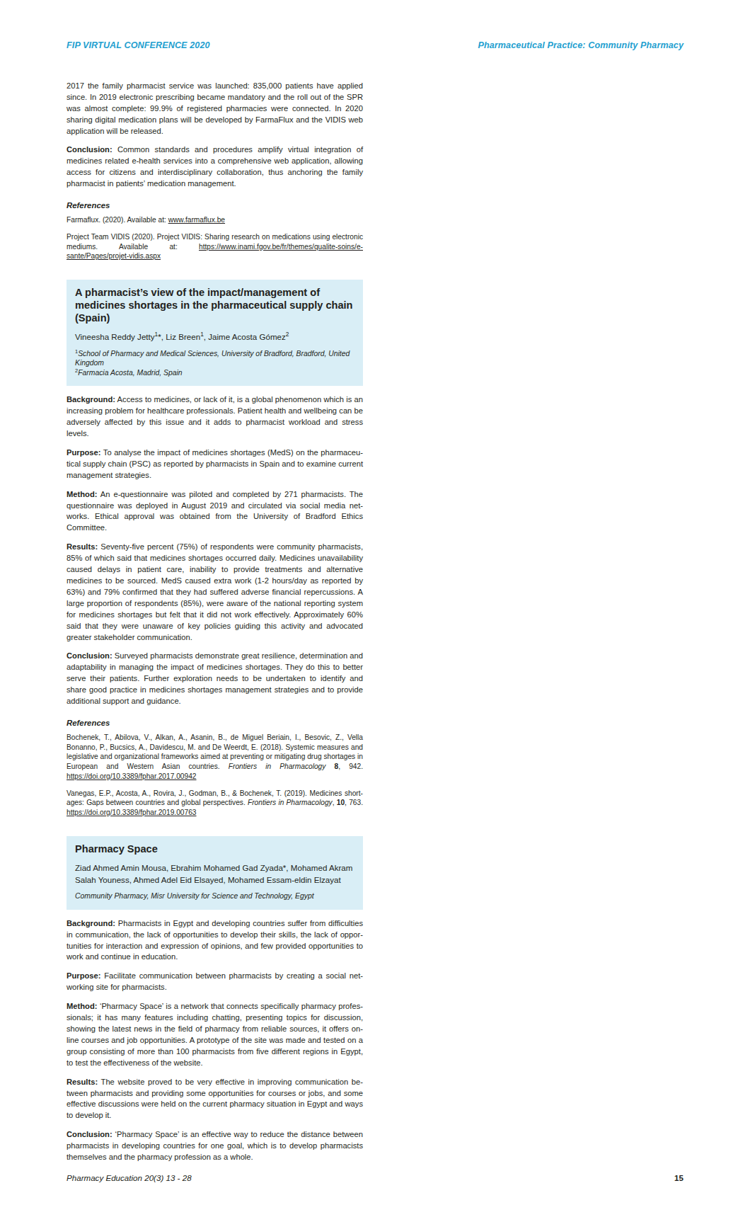FIP Virtual Conference 2020
Pharmaceutical Practice: Community Pharmacy
2017 the family pharmacist service was launched: 835,000 patients have applied since. In 2019 electronic prescribing became mandatory and the roll out of the SPR was almost complete: 99.9% of registered pharmacies were connected. In 2020 sharing digital medication plans will be developed by FarmaFlux and the VIDIS web application will be released.
Conclusion: Common standards and procedures amplify virtual integration of medicines related e-health services into a comprehensive web application, allowing access for citizens and interdisciplinary collaboration, thus anchoring the family pharmacist in patients’ medication management.
References
Farmaflux. (2020). Available at: www.farmaflux.be
Project Team VIDIS (2020). Project VIDIS: Sharing research on medications using electronic mediums. Available at: https://www.inami.fgov.be/fr/themes/qualite-soins/e-sante/Pages/projet-vidis.aspx
A pharmacist’s view of the impact/management of medicines shortages in the pharmaceutical supply chain (Spain)
Vineesha Reddy Jetty1*, Liz Breen1, Jaime Acosta Gómez2
1School of Pharmacy and Medical Sciences, University of Bradford, Bradford, United Kingdom
2Farmacia Acosta, Madrid, Spain
Background: Access to medicines, or lack of it, is a global phenomenon which is an increasing problem for healthcare professionals. Patient health and wellbeing can be adversely affected by this issue and it adds to pharmacist workload and stress levels.
Purpose: To analyse the impact of medicines shortages (MedS) on the pharmaceutical supply chain (PSC) as reported by pharmacists in Spain and to examine current management strategies.
Method: An e-questionnaire was piloted and completed by 271 pharmacists. The questionnaire was deployed in August 2019 and circulated via social media networks. Ethical approval was obtained from the University of Bradford Ethics Committee.
Results: Seventy-five percent (75%) of respondents were community pharmacists, 85% of which said that medicines shortages occurred daily. Medicines unavailability caused delays in patient care, inability to provide treatments and alternative medicines to be sourced. MedS caused extra work (1-2 hours/day as reported by 63%) and 79% confirmed that they had suffered adverse financial repercussions. A large proportion of respondents (85%), were aware of the national reporting system for medicines shortages but felt that it did not work effectively. Approximately 60% said that they were unaware of key policies guiding this activity and advocated greater stakeholder communication.
Conclusion: Surveyed pharmacists demonstrate great resilience, determination and adaptability in managing the impact of medicines shortages. They do this to better serve their patients. Further exploration needs to be undertaken to identify and share good practice in medicines shortages management strategies and to provide additional support and guidance.
References
Bochenek, T., Abilova, V., Alkan, A., Asanin, B., de Miguel Beriain, I., Besovic, Z., Vella Bonanno, P., Bucsics, A., Davidescu, M. and De Weerdt, E. (2018). Systemic measures and legislative and organizational frameworks aimed at preventing or mitigating drug shortages in European and Western Asian countries. Frontiers in Pharmacology 8, 942. https://doi.org/10.3389/fphar.2017.00942
Vanegas, E.P., Acosta, A., Rovira, J., Godman, B., & Bochenek, T. (2019). Medicines shortages: Gaps between countries and global perspectives. Frontiers in Pharmacology, 10, 763. https://doi.org/10.3389/fphar.2019.00763
Pharmacy Space
Ziad Ahmed Amin Mousa, Ebrahim Mohamed Gad Zyada*, Mohamed Akram Salah Youness, Ahmed Adel Eid Elsayed, Mohamed Essam-eldin Elzayat
Community Pharmacy, Misr University for Science and Technology, Egypt
Background: Pharmacists in Egypt and developing countries suffer from difficulties in communication, the lack of opportunities to develop their skills, the lack of opportunities for interaction and expression of opinions, and few provided opportunities to work and continue in education.
Purpose: Facilitate communication between pharmacists by creating a social networking site for pharmacists.
Method: ‘Pharmacy Space’ is a network that connects specifically pharmacy professionals; it has many features including chatting, presenting topics for discussion, showing the latest news in the field of pharmacy from reliable sources, it offers online courses and job opportunities. A prototype of the site was made and tested on a group consisting of more than 100 pharmacists from five different regions in Egypt, to test the effectiveness of the website.
Results: The website proved to be very effective in improving communication between pharmacists and providing some opportunities for courses or jobs, and some effective discussions were held on the current pharmacy situation in Egypt and ways to develop it.
Conclusion: ‘Pharmacy Space’ is an effective way to reduce the distance between pharmacists in developing countries for one goal, which is to develop pharmacists themselves and the pharmacy profession as a whole.
Pharmacy Education 20(3) 13 - 28
15